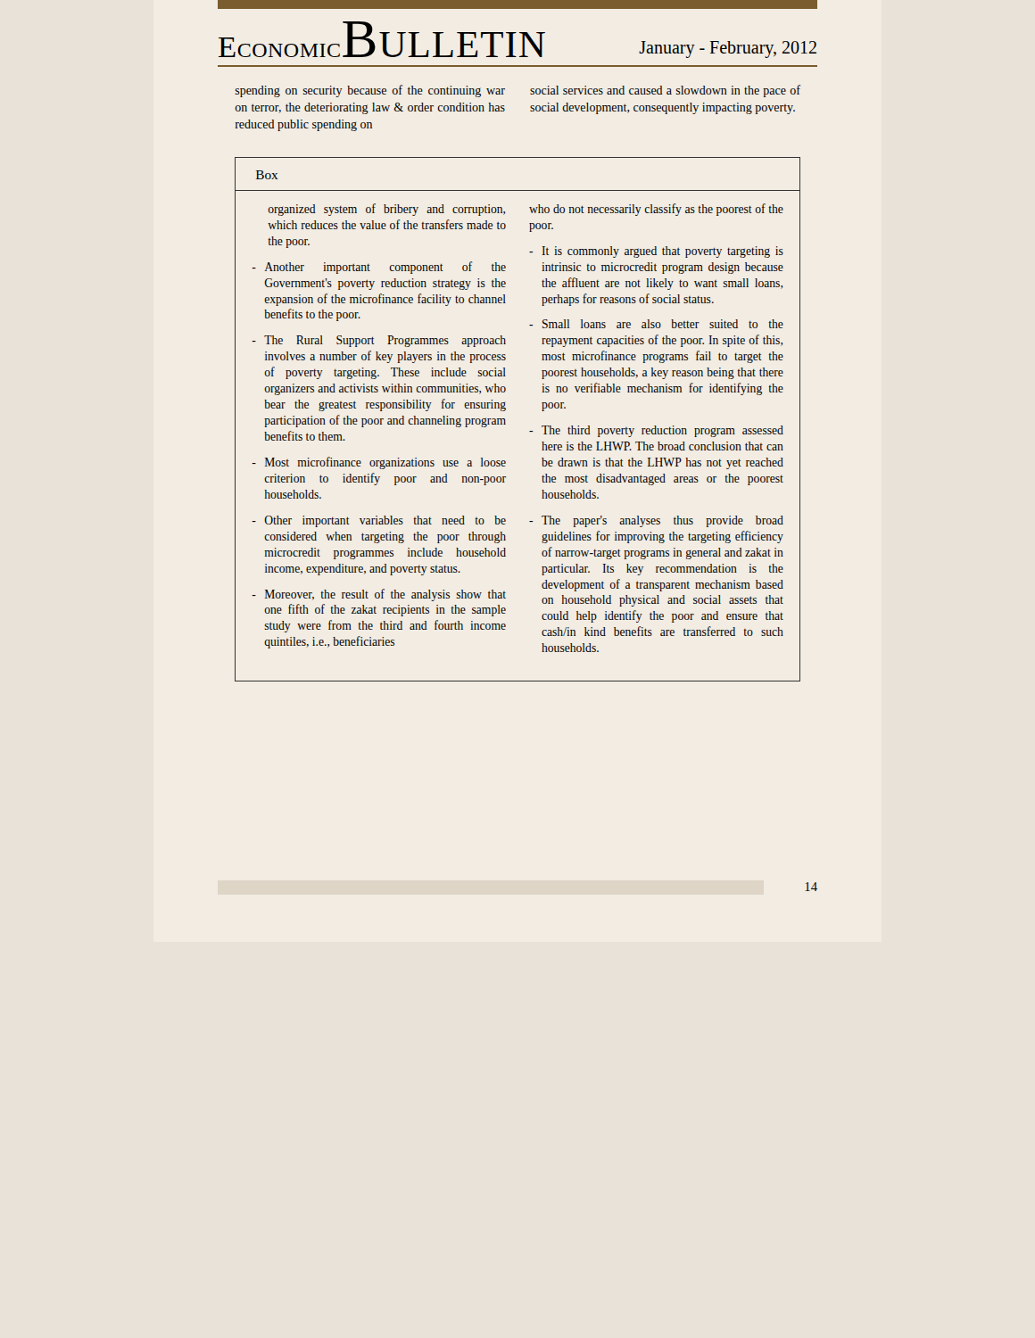Economic Bulletin
January - February, 2012
spending on security because of the continuing war on terror, the deteriorating law & order condition has reduced public spending on
social services and caused a slowdown in the pace of social development, consequently impacting poverty.
Box
organized system of bribery and corruption, which reduces the value of the transfers made to the poor.
-
Another important component of the Government's poverty reduction strategy is the expansion of the microfinance facility to channel benefits to the poor.
-
The Rural Support Programmes approach involves a number of key players in the process of poverty targeting. These include social organizers and activists within communities, who bear the greatest responsibility for ensuring participation of the poor and channeling program benefits to them.
-
Most microfinance organizations use a loose criterion to identify poor and non-poor households.
-
Other important variables that need to be considered when targeting the poor through microcredit programmes include household income, expenditure, and poverty status.
-
Moreover, the result of the analysis show that one fifth of the zakat recipients in the sample study were from the third and fourth income quintiles, i.e., beneficiaries
who do not necessarily classify as the poorest of the poor.
-
It is commonly argued that poverty targeting is intrinsic to microcredit program design because the affluent are not likely to want small loans, perhaps for reasons of social status.
-
Small loans are also better suited to the repayment capacities of the poor. In spite of this, most microfinance programs fail to target the poorest households, a key reason being that there is no verifiable mechanism for identifying the poor.
-
The third poverty reduction program assessed here is the LHWP. The broad conclusion that can be drawn is that the LHWP has not yet reached the most disadvantaged areas or the poorest households.
-
The paper's analyses thus provide broad guidelines for improving the targeting efficiency of narrow-target programs in general and zakat in particular. Its key recommendation is the development of a transparent mechanism based on household physical and social assets that could help identify the poor and ensure that cash/in kind benefits are transferred to such households.
14